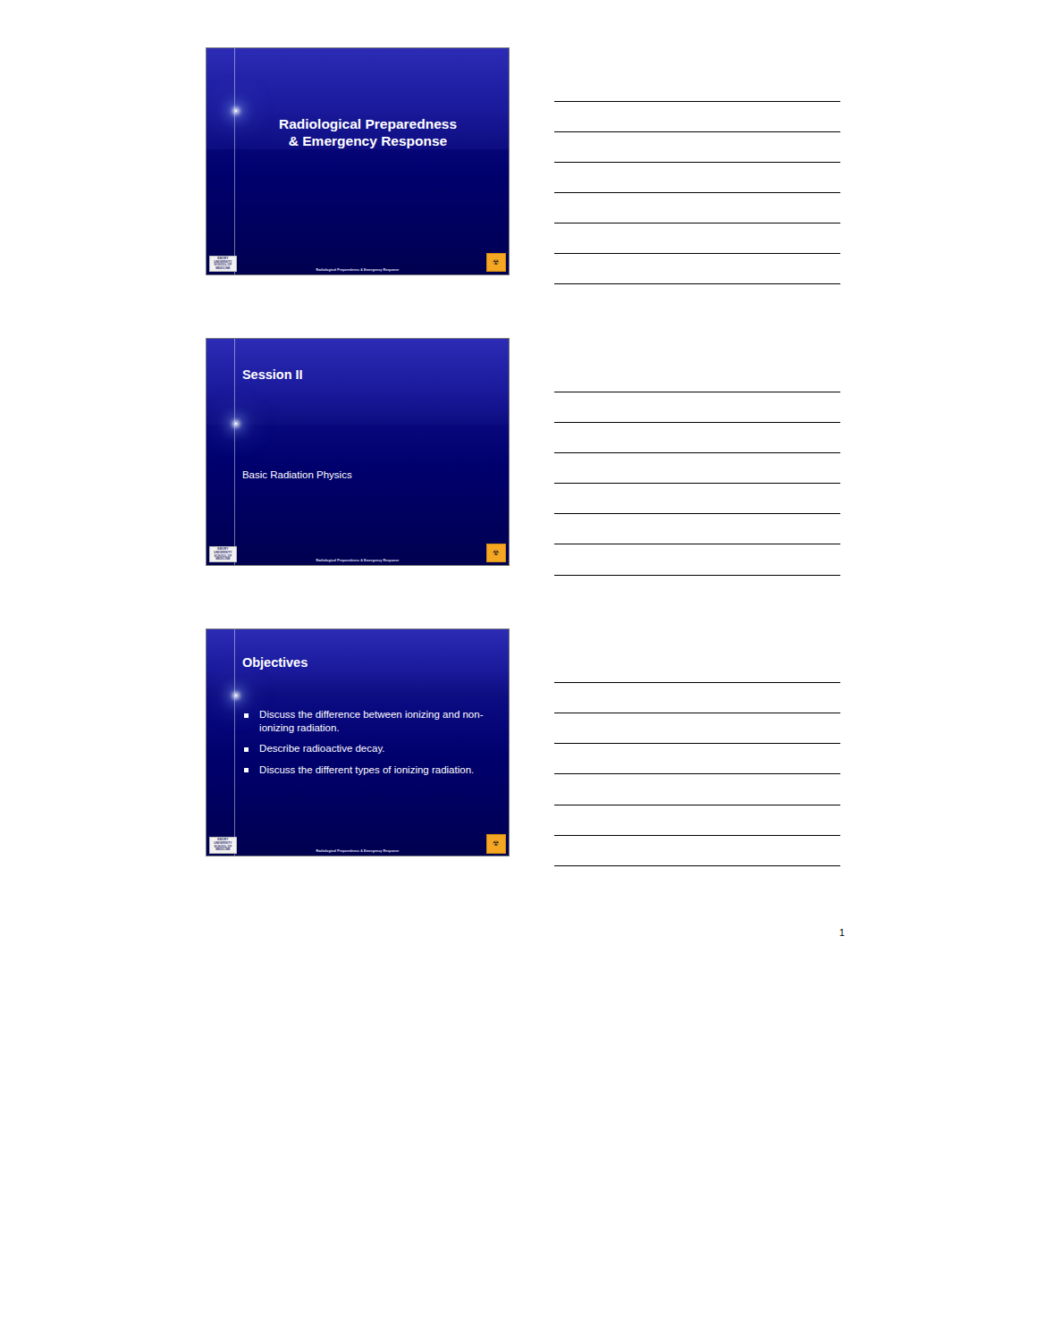Radiological Preparedness
& Emergency Response
EMORY
UNIVERSITY
SCHOOL OF
MEDICINE
Radiological Preparedness & Emergency Response
☢
Session II
Basic Radiation Physics
EMORY
UNIVERSITY
SCHOOL OF
MEDICINE
Radiological Preparedness & Emergency Response
☢
Objectives
Discuss the difference between ionizing and non-ionizing radiation.
Describe radioactive decay.
Discuss the different types of ionizing radiation.
EMORY
UNIVERSITY
SCHOOL OF
MEDICINE
Radiological Preparedness & Emergency Response
☢
1